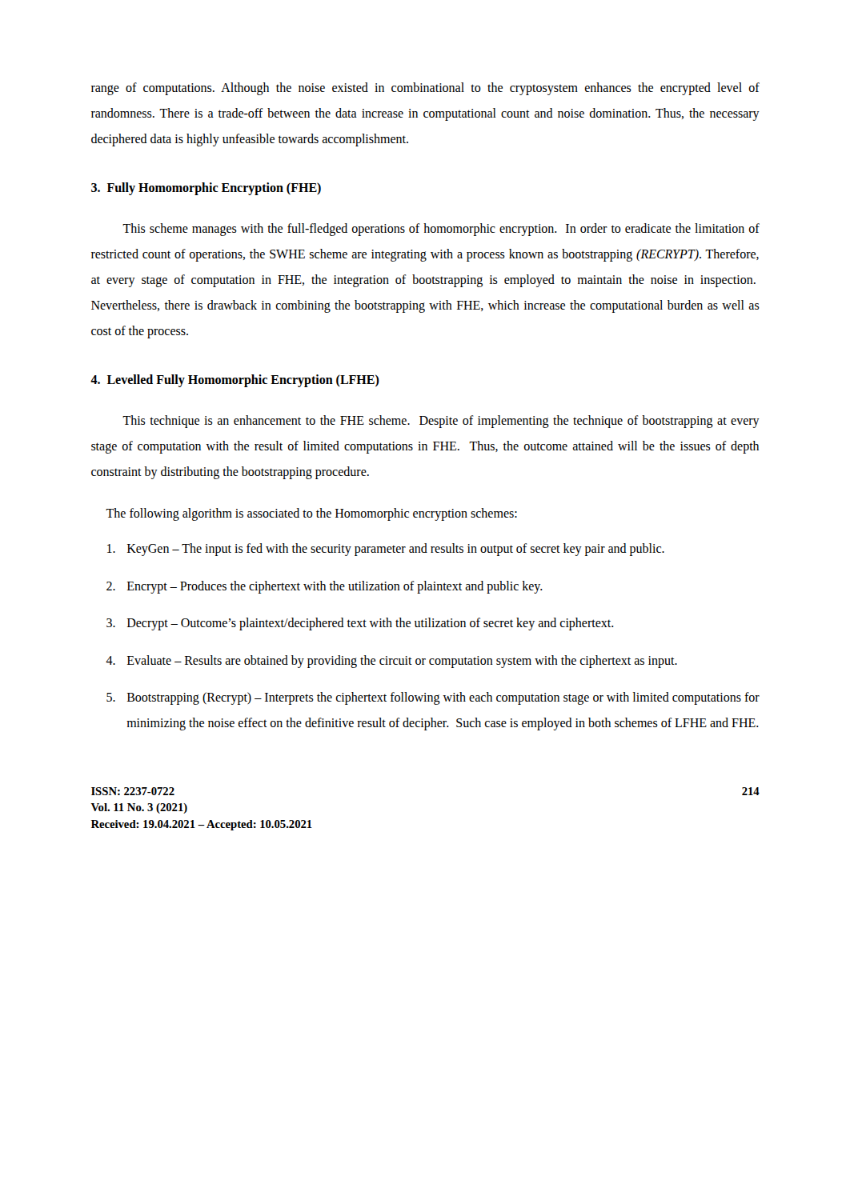range of computations. Although the noise existed in combinational to the cryptosystem enhances the encrypted level of randomness. There is a trade-off between the data increase in computational count and noise domination. Thus, the necessary deciphered data is highly unfeasible towards accomplishment.
3. Fully Homomorphic Encryption (FHE)
This scheme manages with the full-fledged operations of homomorphic encryption. In order to eradicate the limitation of restricted count of operations, the SWHE scheme are integrating with a process known as bootstrapping (RECRYPT). Therefore, at every stage of computation in FHE, the integration of bootstrapping is employed to maintain the noise in inspection. Nevertheless, there is drawback in combining the bootstrapping with FHE, which increase the computational burden as well as cost of the process.
4. Levelled Fully Homomorphic Encryption (LFHE)
This technique is an enhancement to the FHE scheme. Despite of implementing the technique of bootstrapping at every stage of computation with the result of limited computations in FHE. Thus, the outcome attained will be the issues of depth constraint by distributing the bootstrapping procedure.
The following algorithm is associated to the Homomorphic encryption schemes:
KeyGen – The input is fed with the security parameter and results in output of secret key pair and public.
Encrypt – Produces the ciphertext with the utilization of plaintext and public key.
Decrypt – Outcome’s plaintext/deciphered text with the utilization of secret key and ciphertext.
Evaluate – Results are obtained by providing the circuit or computation system with the ciphertext as input.
Bootstrapping (Recrypt) – Interprets the ciphertext following with each computation stage or with limited computations for minimizing the noise effect on the definitive result of decipher. Such case is employed in both schemes of LFHE and FHE.
ISSN: 2237-0722
Vol. 11 No. 3 (2021)
Received: 19.04.2021 – Accepted: 10.05.2021
214